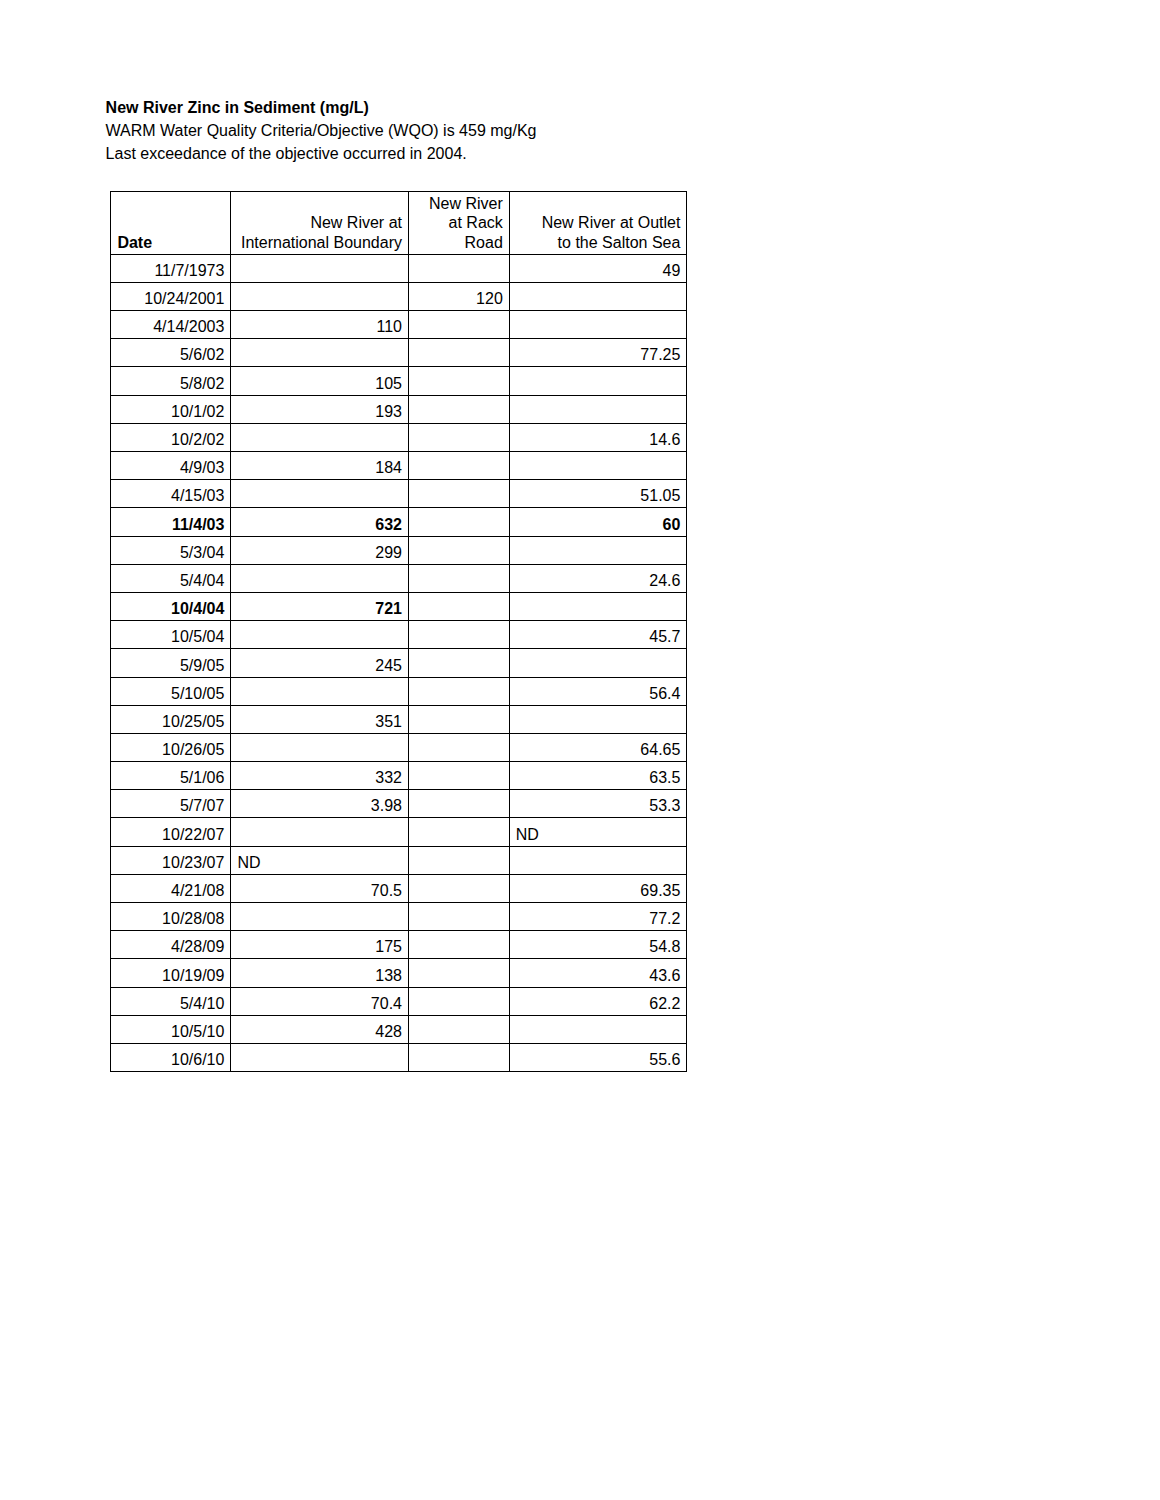New River Zinc in Sediment (mg/L)
WARM Water Quality Criteria/Objective (WQO) is 459 mg/Kg
Last exceedance of the objective occurred in 2004.
| Date | New River at International Boundary | New River at Rack Road | New River at Outlet to the Salton Sea |
| --- | --- | --- | --- |
| 11/7/1973 | | | 49 |
| 10/24/2001 | | 120 | |
| 4/14/2003 | 110 | | |
| 5/6/02 | | | 77.25 |
| 5/8/02 | 105 | | |
| 10/1/02 | 193 | | |
| 10/2/02 | | | 14.6 |
| 4/9/03 | 184 | | |
| 4/15/03 | | | 51.05 |
| 11/4/03 | 632 | | 60 |
| 5/3/04 | 299 | | |
| 5/4/04 | | | 24.6 |
| 10/4/04 | 721 | | |
| 10/5/04 | | | 45.7 |
| 5/9/05 | 245 | | |
| 5/10/05 | | | 56.4 |
| 10/25/05 | 351 | | |
| 10/26/05 | | | 64.65 |
| 5/1/06 | 332 | | 63.5 |
| 5/7/07 | 3.98 | | 53.3 |
| 10/22/07 | | | ND |
| 10/23/07 | ND | | |
| 4/21/08 | 70.5 | | 69.35 |
| 10/28/08 | | | 77.2 |
| 4/28/09 | 175 | | 54.8 |
| 10/19/09 | 138 | | 43.6 |
| 5/4/10 | 70.4 | | 62.2 |
| 10/5/10 | 428 | | |
| 10/6/10 | | | 55.6 |